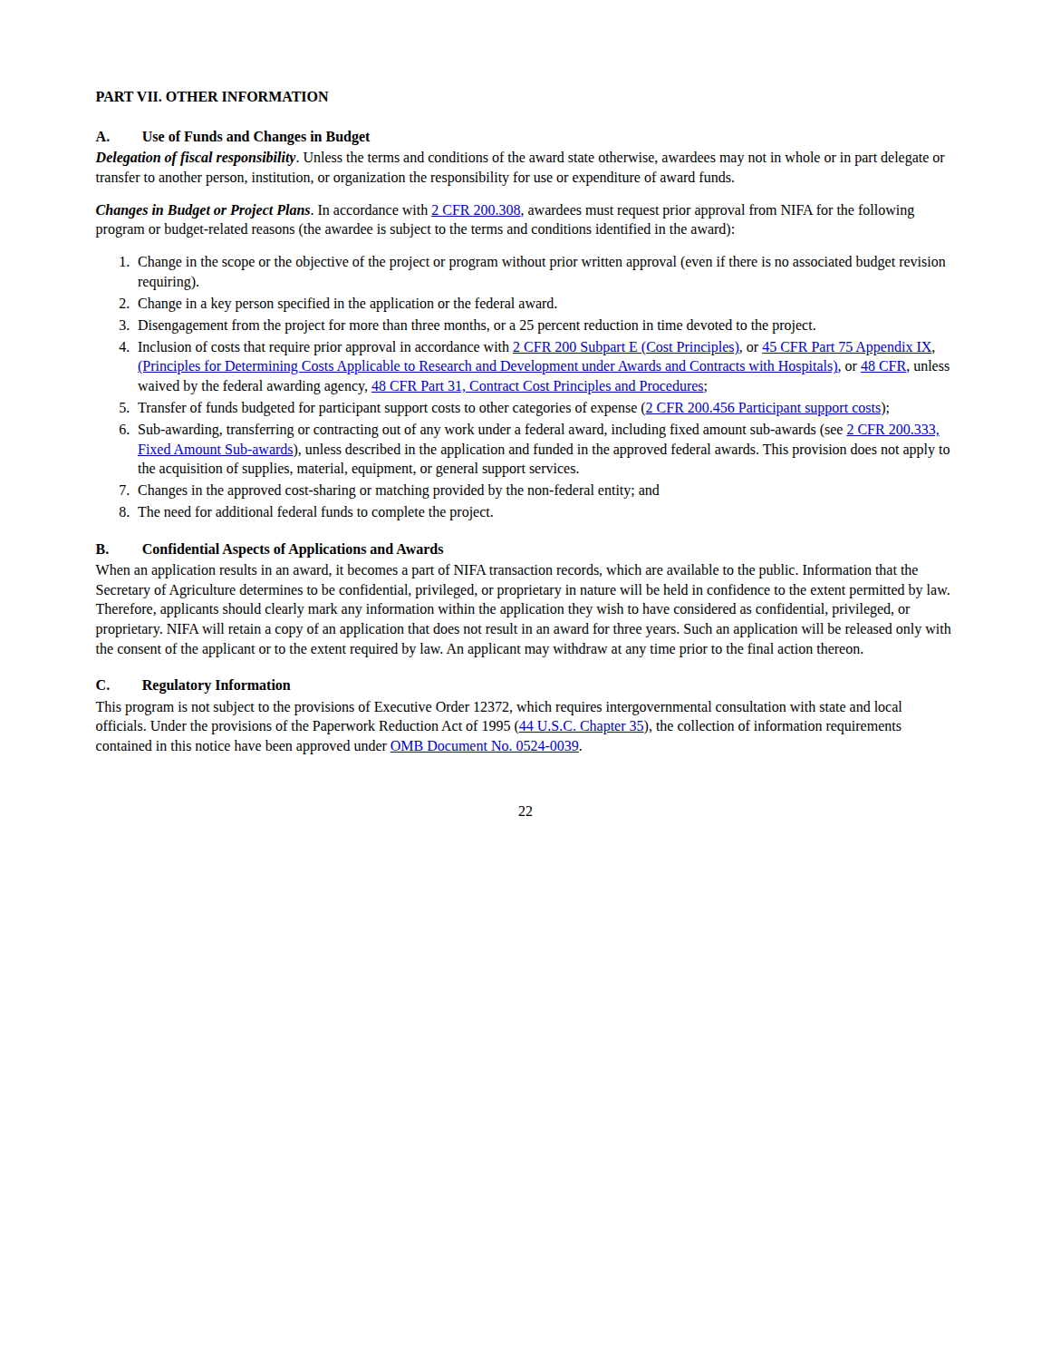PART VII. OTHER INFORMATION
A. Use of Funds and Changes in Budget
Delegation of fiscal responsibility. Unless the terms and conditions of the award state otherwise, awardees may not in whole or in part delegate or transfer to another person, institution, or organization the responsibility for use or expenditure of award funds.
Changes in Budget or Project Plans. In accordance with 2 CFR 200.308, awardees must request prior approval from NIFA for the following program or budget-related reasons (the awardee is subject to the terms and conditions identified in the award):
Change in the scope or the objective of the project or program without prior written approval (even if there is no associated budget revision requiring).
Change in a key person specified in the application or the federal award.
Disengagement from the project for more than three months, or a 25 percent reduction in time devoted to the project.
Inclusion of costs that require prior approval in accordance with 2 CFR 200 Subpart E (Cost Principles), or 45 CFR Part 75 Appendix IX, (Principles for Determining Costs Applicable to Research and Development under Awards and Contracts with Hospitals), or 48 CFR, unless waived by the federal awarding agency, 48 CFR Part 31, Contract Cost Principles and Procedures;
Transfer of funds budgeted for participant support costs to other categories of expense (2 CFR 200.456 Participant support costs);
Sub-awarding, transferring or contracting out of any work under a federal award, including fixed amount sub-awards (see 2 CFR 200.333, Fixed Amount Sub-awards), unless described in the application and funded in the approved federal awards. This provision does not apply to the acquisition of supplies, material, equipment, or general support services.
Changes in the approved cost-sharing or matching provided by the non-federal entity; and
The need for additional federal funds to complete the project.
B. Confidential Aspects of Applications and Awards
When an application results in an award, it becomes a part of NIFA transaction records, which are available to the public. Information that the Secretary of Agriculture determines to be confidential, privileged, or proprietary in nature will be held in confidence to the extent permitted by law. Therefore, applicants should clearly mark any information within the application they wish to have considered as confidential, privileged, or proprietary. NIFA will retain a copy of an application that does not result in an award for three years. Such an application will be released only with the consent of the applicant or to the extent required by law. An applicant may withdraw at any time prior to the final action thereon.
C. Regulatory Information
This program is not subject to the provisions of Executive Order 12372, which requires intergovernmental consultation with state and local officials. Under the provisions of the Paperwork Reduction Act of 1995 (44 U.S.C. Chapter 35), the collection of information requirements contained in this notice have been approved under OMB Document No. 0524-0039.
22